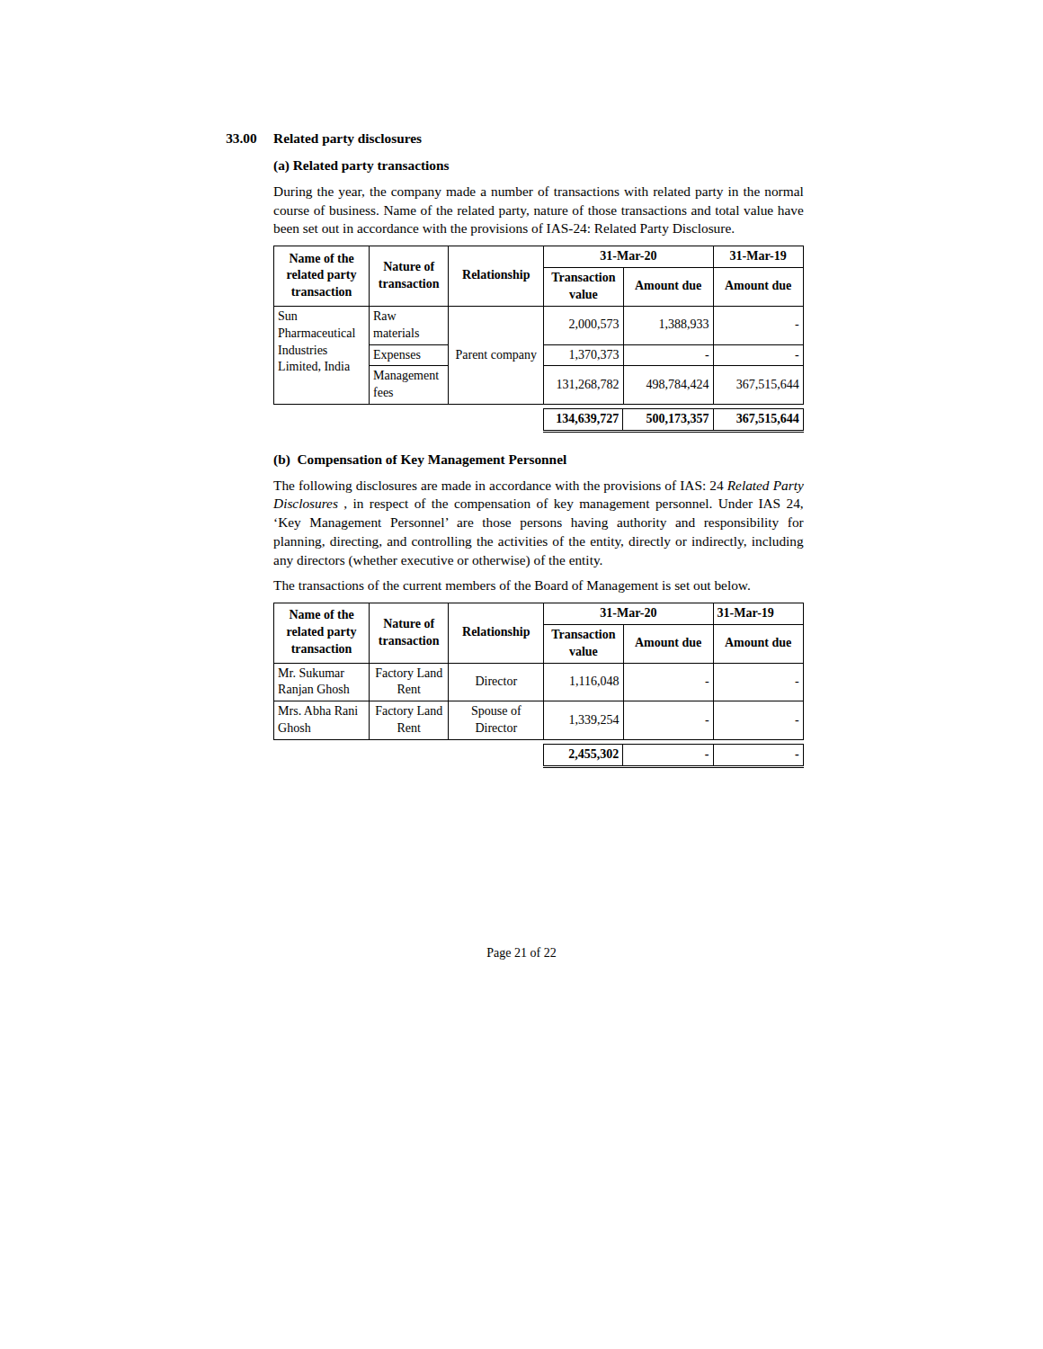33.00
Related party disclosures
(a) Related party transactions
During the year, the company made a number of transactions with related party in the normal course of business. Name of the related party, nature of those transactions and total value have been set out in accordance with the provisions of IAS-24: Related Party Disclosure.
| Name of the related party transaction | Nature of transaction | Relationship | 31-Mar-20 | 31-Mar-19 |
| --- | --- | --- | --- | --- |
| Transaction value | Amount due | Amount due |
| Sun Pharmaceutical Industries Limited, India | Raw materials | Parent company | 2,000,573 | 1,388,933 | - |
| Expenses | 1,370,373 | - | - |
| Management fees | 131,268,782 | 498,784,424 | 367,515,644 |
| | | | 134,639,727 | 500,173,357 | 367,515,644 |
(b) Compensation of Key Management Personnel
The following disclosures are made in accordance with the provisions of IAS: 24 Related Party Disclosures , in respect of the compensation of key management personnel. Under IAS 24, ‘Key Management Personnel’ are those persons having authority and responsibility for planning, directing, and controlling the activities of the entity, directly or indirectly, including any directors (whether executive or otherwise) of the entity.
The transactions of the current members of the Board of Management is set out below.
| Name of the related party transaction | Nature of transaction | Relationship | 31-Mar-20 | 31-Mar-19 |
| --- | --- | --- | --- | --- |
| Transaction value | Amount due | Amount due |
| Mr. Sukumar Ranjan Ghosh | Factory Land Rent | Director | 1,116,048 | - | - |
| Mrs. Abha Rani Ghosh | Factory Land Rent | Spouse of Director | 1,339,254 | - | - |
| | | | 2,455,302 | - | - |
Page 21 of 22